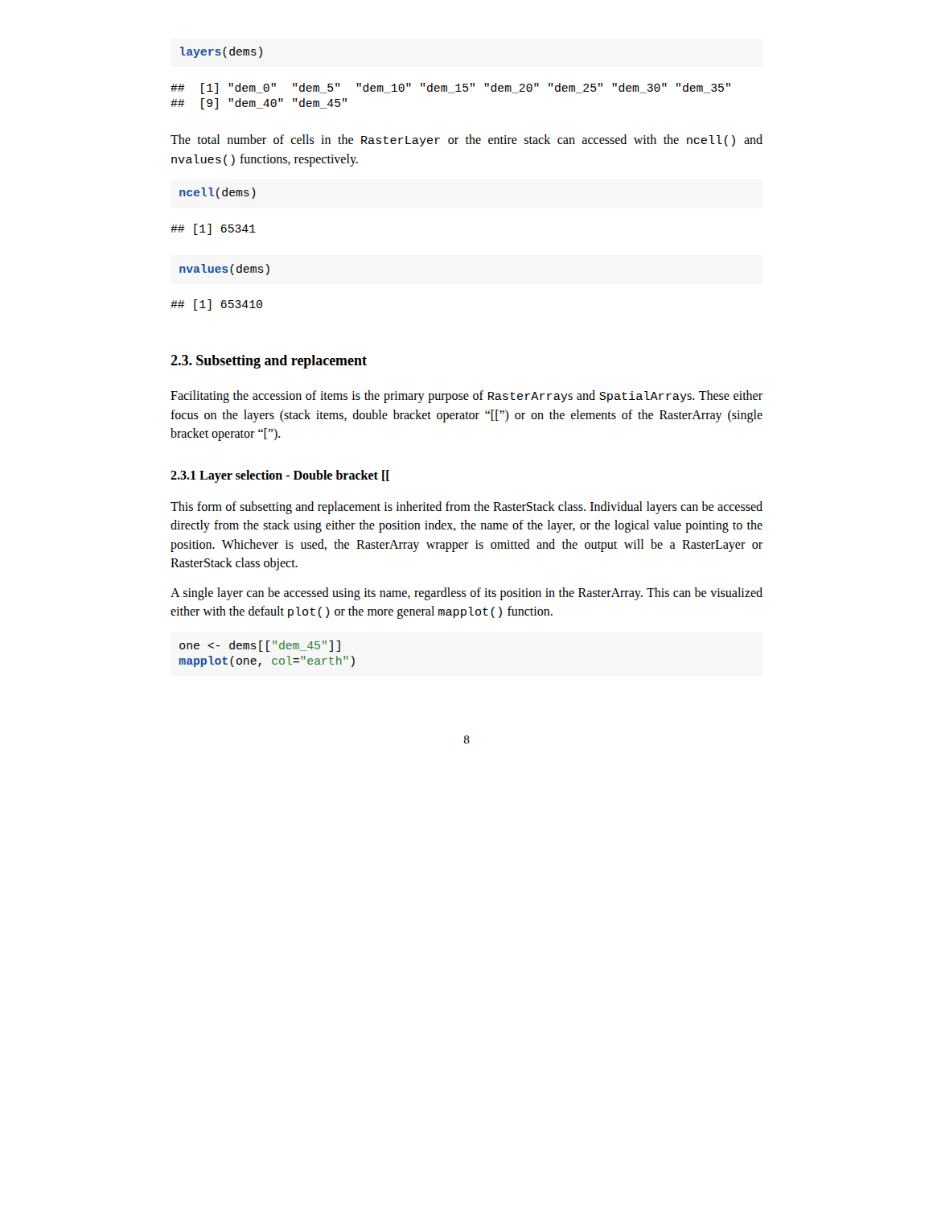layers(dems)
##  [1] "dem_0"  "dem_5"  "dem_10" "dem_15" "dem_20" "dem_25" "dem_30" "dem_35"
##  [9] "dem_40" "dem_45"
The total number of cells in the RasterLayer or the entire stack can accessed with the ncell() and nvalues() functions, respectively.
ncell(dems)
## [1] 65341
nvalues(dems)
## [1] 653410
2.3. Subsetting and replacement
Facilitating the accession of items is the primary purpose of RasterArrays and SpatialArrays. These either focus on the layers (stack items, double bracket operator “[[”) or on the elements of the RasterArray (single bracket operator “[”).
2.3.1 Layer selection - Double bracket [[
This form of subsetting and replacement is inherited from the RasterStack class. Individual layers can be accessed directly from the stack using either the position index, the name of the layer, or the logical value pointing to the position. Whichever is used, the RasterArray wrapper is omitted and the output will be a RasterLayer or RasterStack class object.
A single layer can be accessed using its name, regardless of its position in the RasterArray. This can be visualized either with the default plot() or the more general mapplot() function.
one <- dems[["dem_45"]]
mapplot(one, col="earth")
8